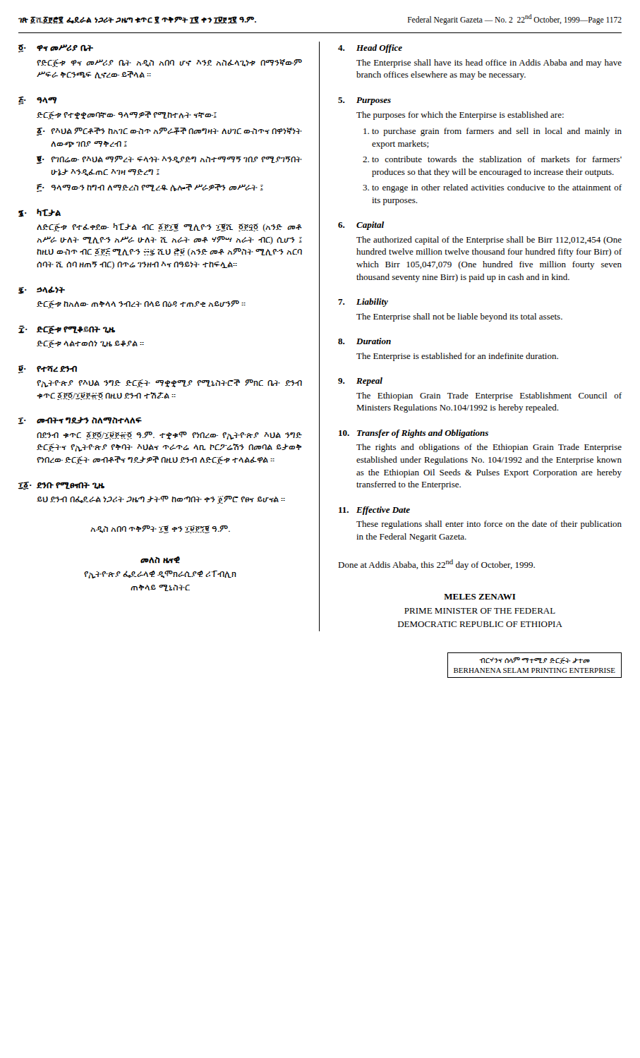ገጽ ፩ሺ፩፻፸፪ ፌዴራል ነጋሪት ጋዜጣ ቁጥር ፪ ጥቅምት ፲፪ ቀን ፲፱፻፺፪ ዓ.ም.
Federal Negarit Gazeta — No. 2 22nd October, 1999—Page 1172
፬·
ዋና መሥሪያ ቤት
የድርጅቱ ዋና መሥሪያ ቤት አዲስ አበባ ሆኖ እንደ አስፈላጊነቱ በማንኛውም ሥፍራ ቅርንጫፍ ሊኖረው ይችላል ።
፭·
ዓላማ
ድርጅቱ የተቋቋመባቸው ዓላማዎች የሚከተሉት ናቸው፤
፩·የእህል ምርቶችን ከአገር ውስጥ አምራቾች በመግዛት ለሀገር ውስጥና በዋነኛነት ለውጭ ገበያ ማቅረብ ፤
፪·የገበሬው የእህል ማምረት ፍላጎት እንዲያድግ አስተማማኝ ገበያ የሚያገኝበት ሁኔታ እንዲፈጠር እገዛ ማድረግ ፤
፫·ዓላማውን ከግብ ለማድረስ የሚረዱ ሌሎች ሥራዎችን መሥራት ፤
፮·
ካፒታል
ለድርጅቱ የተፈቀደው ካፒታል ብር ፩፻፲፪ ሚሊዮን ፲፪ሺ ፬፻፶፬ (አንድ መቶ አሥራ ሁለት ሚሊዮን አሥራ ሁለት ሺ አራት መቶ ሃምሣ አራት ብር) ሲሆን ፤ ከዚህ ውስጥ ብር ፩፻፭ ሚሊዮን ፵፯ ሺህ ፸፱ (አንድ መቶ አምስት ሚሊዮን አርባ ሰባት ሺ ሰባ ዘጠኝ ብር) በጥሬ ገንዘብ እና በዓይነት ተከፍሏል።
፯·
ኃላፊነት
ድርጅቱ ከአለው ጠቅላላ ንብረት በላይ በዕዳ ተጠያቂ አይሆንም ።
፰·
ድርጅቱ የሚቆይበት ጊዜ
ድርጅቱ ላልተወሰነ ጊዜ ይቆያል ።
፱·
የተሻረ ደንብ
የኢትዮጵያ የእህል ንግድ ድርጅት ማቋቋሚያ የሚኒስትሮች ምክር ቤት ደንብ ቁጥር ፩፻፬/፲፱፻፹፬ በዚህ ደንብ ተሽሯል ።
፲·
መብትና ግዴታን ስለማስተላለፍ
በደንብ ቁጥር ፩፻፬/፲፱፻፹፬ ዓ.ም. ተቋቁሞ የነበረው የኢትዮጵያ እህል ንግድ ድርጅትና የኢትዮጵያ የቅባት እህልና ጥራጥሬ ላኪ ኮርፖሬሽን በመባል ይታወቅ የነበረው ድርጅት መብቶችና ግዴታዎች በዚህ ደንብ ለድርጅቱ ተላልፈዋል ።
፲፩·
ደንቡ የሚፀናበት ጊዜ
ይህ ደንብ በፌዴራል ነጋሪት ጋዜጣ ታትሞ ከወጣበት ቀን ጀምሮ የፀና ይሆናል ።
አዲስ አበባ ጥቅምት ፲፪ ቀን ፲፱፻፺፪ ዓ.ም.
መለስ ዜናዊ
የኢትዮጵያ ፌዴራላዊ ዲሞክራሲያዊ ሪፐብሊክ
ጠቅላይ ሚኒስትር
4.
Head Office
The Enterprise shall have its head office in Addis Ababa and may have branch offices elsewhere as may be necessary.
5.
Purposes
The purposes for which the Enterpirse is established are:
to purchase grain from farmers and sell in local and mainly in export markets;
to contribute towards the stablization of markets for farmers' produces so that they will be encouraged to increase their outputs.
to engage in other related activities conducive to the attainment of its purposes.
6.
Capital
The authorized capital of the Enterprise shall be Birr 112,012,454 (One hundred twelve million twelve thousand four hundred fifty four Birr) of which Birr 105,047,079 (One hundred five million fourty seven thousand seventy nine Birr) is paid up in cash and in kind.
7.
Liability
The Enterprise shall not be liable beyond its total assets.
8.
Duration
The Enterprise is established for an indefinite duration.
9.
Repeal
The Ethiopian Grain Trade Enterprise Establishment Council of Ministers Regulations No.104/1992 is hereby repealed.
10.
Transfer of Rights and Obligations
The rights and obligations of the Ethiopian Grain Trade Enterprise established under Regulations No. 104/1992 and the Enterprise known as the Ethiopian Oil Seeds & Pulses Export Corporation are hereby transferred to the Enterprise.
11.
Effective Date
These regulations shall enter into force on the date of their publication in the Federal Negarit Gazeta.
Done at Addis Ababa, this 22nd day of October, 1999.
MELES ZENAWI
PRIME MINISTER OF THE FEDERAL
DEMOCRATIC REPUBLIC OF ETHIOPIA
ብርሃንና ሰላም ማተሚያ ድርጅት ታተመ
BERHANENA SELAM PRINTING ENTERPRISE